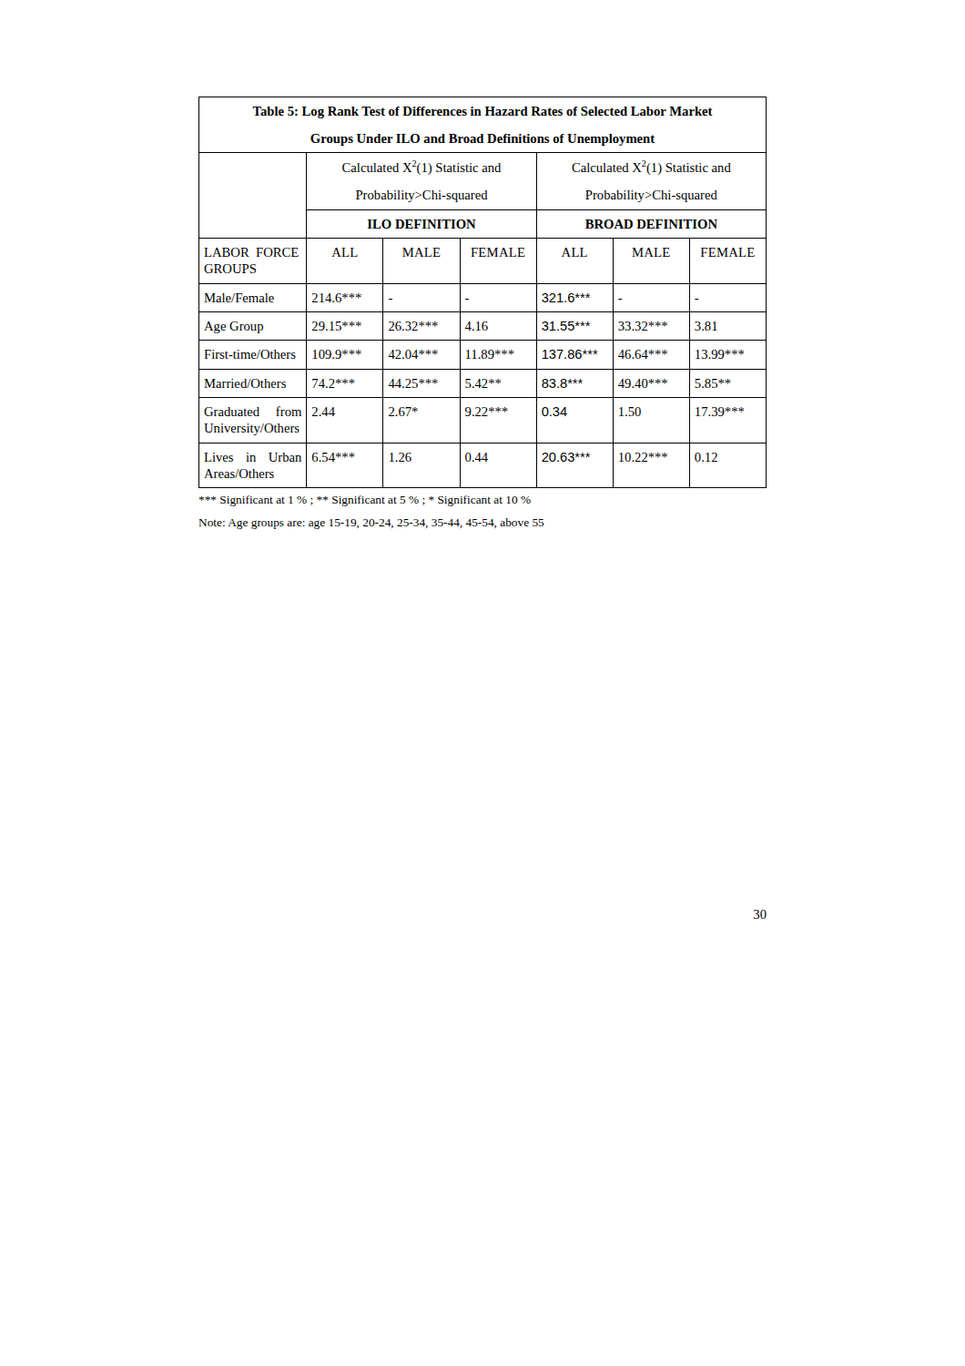| Table 5: Log Rank Test of Differences in Hazard Rates of Selected Labor Market |
| Groups Under ILO and Broad Definitions of Unemployment |
| | Calculated X 2 (1) Statistic and | Calculated X 2 (1) Statistic and |
| Probability>Chi-squared | Probability>Chi-squared |
| | ILO DEFINITION | BROAD DEFINITION |
| LABOR FORCE GROUPS | ALL | MALE | FEMALE | ALL | MALE | FEMALE |
| Male/Female | 214.6*** | - | - | 321.6*** | - | - |
| Age Group | 29.15*** | 26.32*** | 4.16 | 31.55*** | 33.32*** | 3.81 |
| First-time/Others | 109.9*** | 42.04*** | 11.89*** | 137.86*** | 46.64*** | 13.99*** |
| Married/Others | 74.2*** | 44.25*** | 5.42** | 83.8*** | 49.40*** | 5.85** |
| Graduated from University/Others | 2.44 | 2.67* | 9.22*** | 0.34 | 1.50 | 17.39*** |
| Lives in Urban Areas/Others | 6.54*** | 1.26 | 0.44 | 20.63*** | 10.22*** | 0.12 |
*** Significant at 1 % ; ** Significant at 5 % ; * Significant at 10 %
Note: Age groups are: age 15-19, 20-24, 25-34, 35-44, 45-54, above 55
30